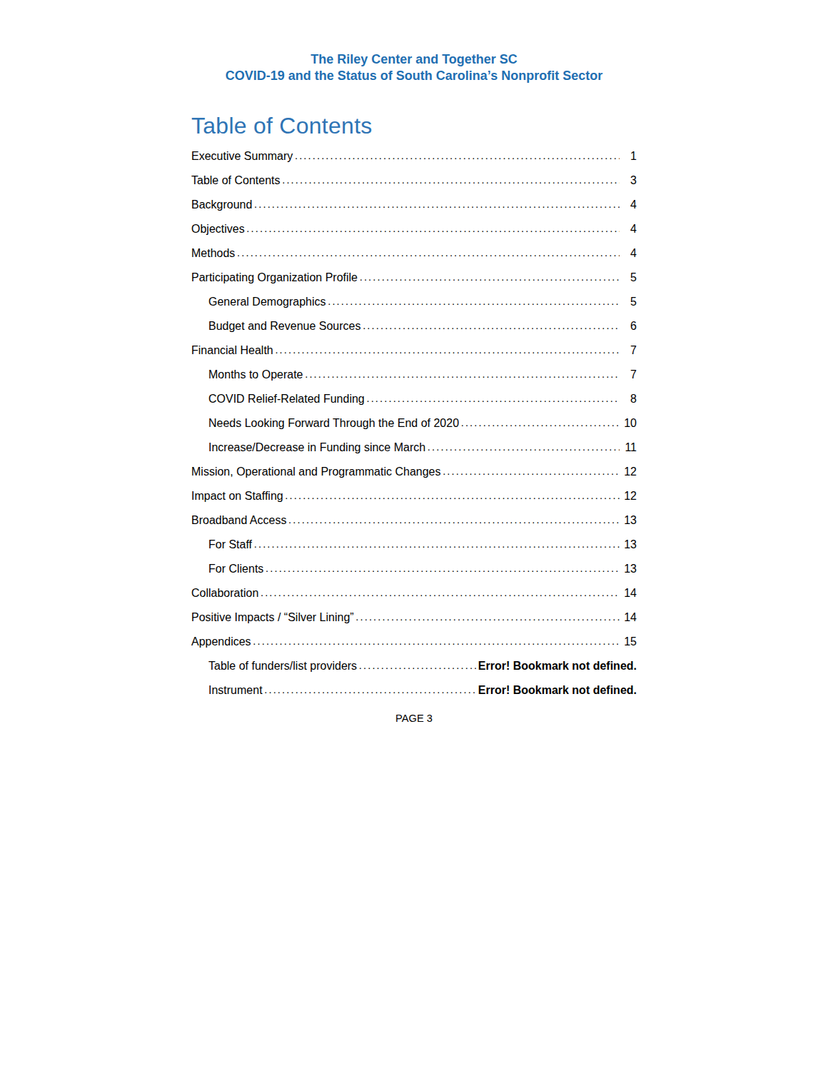The Riley Center and Together SC COVID-19 and the Status of South Carolina’s Nonprofit Sector
Table of Contents
Executive Summary ........................................................................................................................... 1
Table of Contents ............................................................................................................................. 3
Background ....................................................................................................................................... 4
Objectives .......................................................................................................................................... 4
Methods ............................................................................................................................................ 4
Participating Organization Profile ................................................................................................. 5
General Demographics ......................................................................................................... 5
Budget and Revenue Sources .............................................................................................. 6
Financial Health ................................................................................................................................. 7
Months to Operate .............................................................................................................. 7
COVID Relief-Related Funding ............................................................................................. 8
Needs Looking Forward Through the End of 2020 ................................................................ 10
Increase/Decrease in Funding since March ......................................................................... 11
Mission, Operational and Programmatic Changes ..................................................................... 12
Impact on Staffing ............................................................................................................................. 12
Broadband Access ............................................................................................................................. 13
For Staff ............................................................................................................................. 13
For Clients ......................................................................................................................... 13
Collaboration .................................................................................................................................... 14
Positive Impacts / “Silver Lining” .............................................................................................. 14
Appendices ....................................................................................................................................... 15
Table of funders/list providers ................................................. Error! Bookmark not defined.
Instrument .............................................................................. Error! Bookmark not defined.
PAGE 3